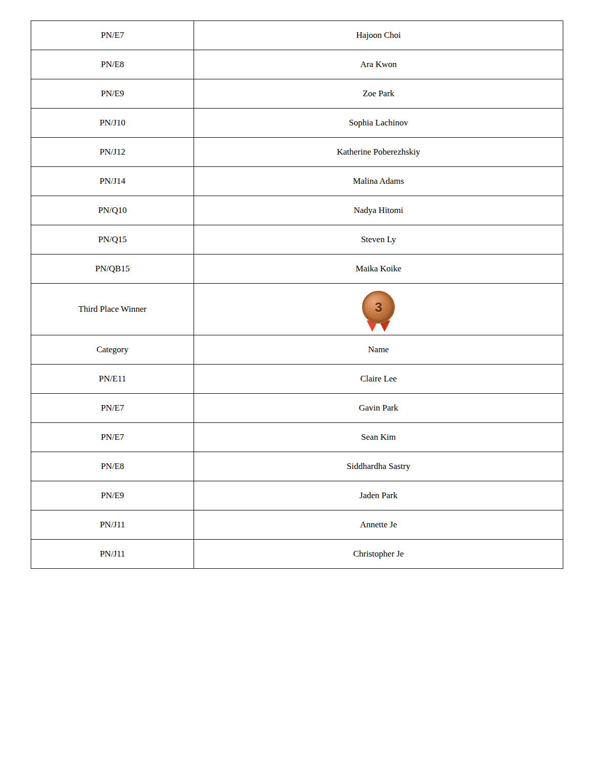| PN/E7 | Hajoon Choi |
| PN/E8 | Ara Kwon |
| PN/E9 | Zoe Park |
| PN/J10 | Sophia Lachinov |
| PN/J12 | Katherine Poberezhskiy |
| PN/J14 | Malina Adams |
| PN/Q10 | Nadya Hitomi |
| PN/Q15 | Steven Ly |
| PN/QB15 | Maika Koike |
| Third Place Winner | 3 |
| Category | Name |
| PN/E11 | Claire Lee |
| PN/E7 | Gavin Park |
| PN/E7 | Sean Kim |
| PN/E8 | Siddhardha Sastry |
| PN/E9 | Jaden Park |
| PN/J11 | Annette Je |
| PN/J11 | Christopher Je |